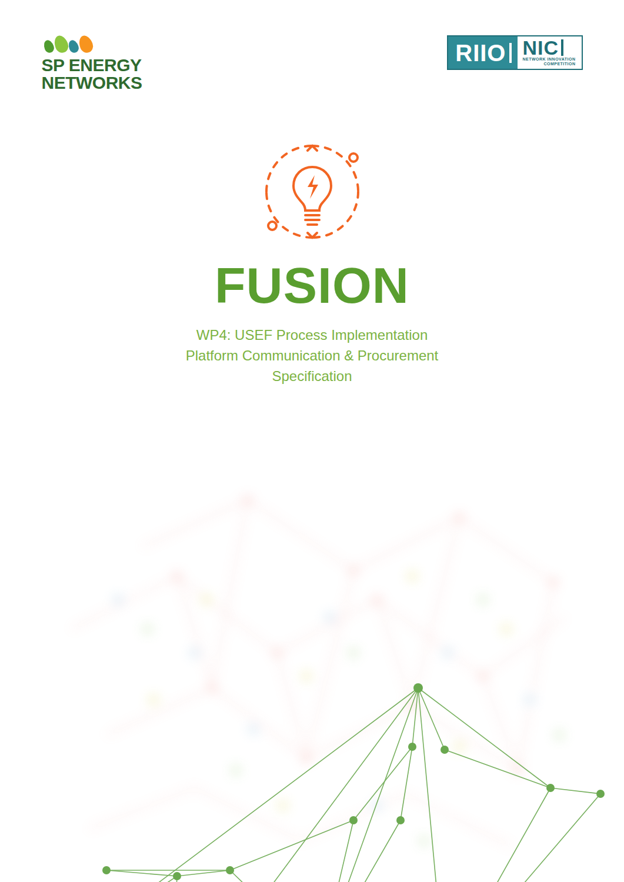SP ENERGY
NETWORKS
RIIO
NIC
Network Innovation
Competition
FUSION
WP4: USEF Process Implementation
Platform Communication & Procurement
Specification